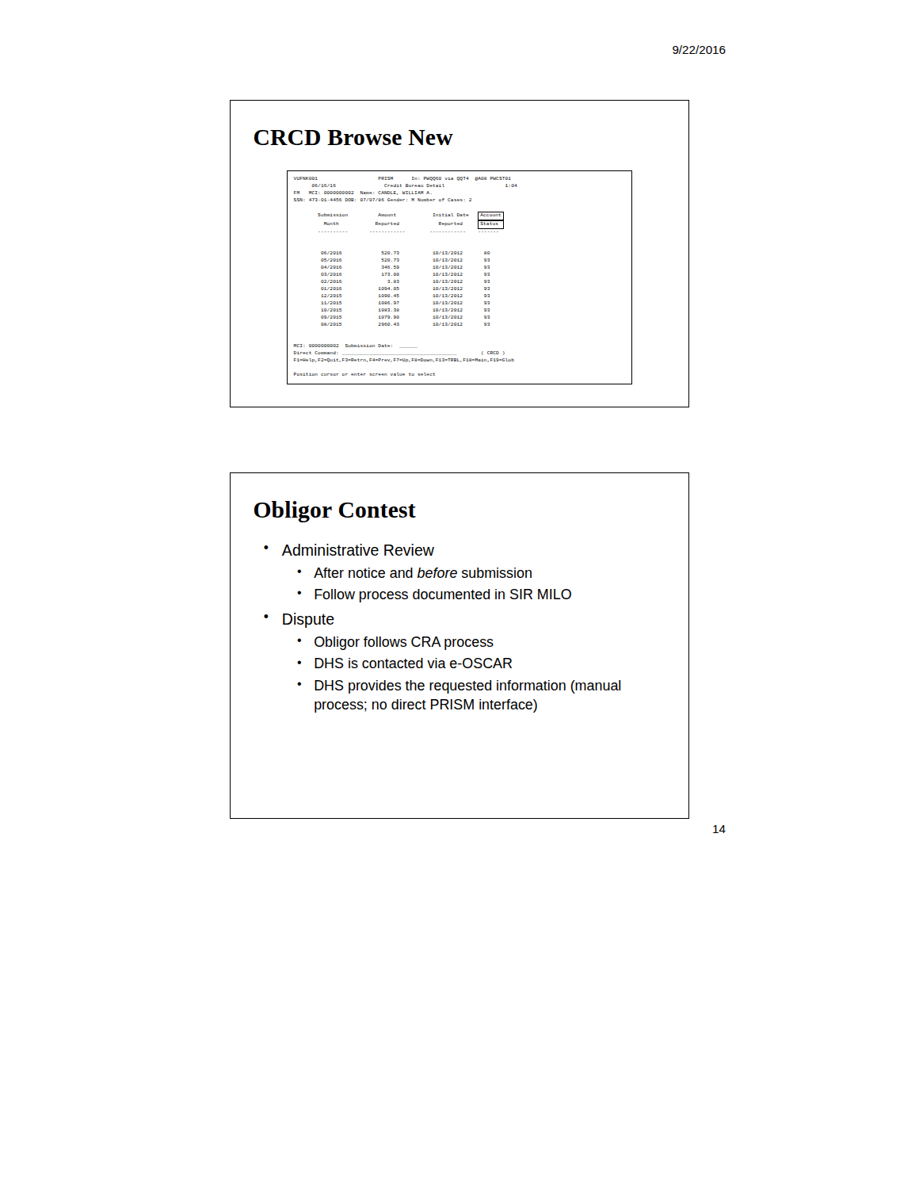9/22/2016
CRCD Browse New
VUFNK001 PRISM In: PWQQ60 via QQT4 @A08 PWCST01 06/16/16 Credit Bureau Detail 1:04 FM MCI: 0000000002 Name: CANDLE, WILLIAM A. SSN: 473-01-4456 DOB: 07/07/86 Gender: M Number of Cases: 2 Submission Amount Initial Date Account Month Reported Reported Status ---------- ------------ ------------ ------- 06/2016 520.73 10/13/2012 80 05/2016 520.73 10/13/2012 93 04/2016 346.59 10/13/2012 93 03/2016 173.00 10/13/2012 93 02/2016 3.83 10/13/2012 93 01/2016 1094.05 10/13/2012 93 12/2015 1090.45 10/13/2012 93 11/2015 1086.97 10/13/2012 93 10/2015 1083.38 10/13/2012 93 09/2015 1079.90 10/13/2012 93 08/2015 2960.43 10/13/2012 93 MCI: 0000000002 Submission Date: ______ Direct Command: ______________________________________ ( CRCD ) F1=Help,F2=Quit,F3=Retrn,F4=Prev,F7=Up,F8=Down,F13=TRBL,F18=Main,F19=Glob Position cursor or enter screen value to select
Obligor Contest
Administrative Review
After notice and before submission
Follow process documented in SIR MILO
Dispute
Obligor follows CRA process
DHS is contacted via e-OSCAR
DHS provides the requested information (manual process; no direct PRISM interface)
14